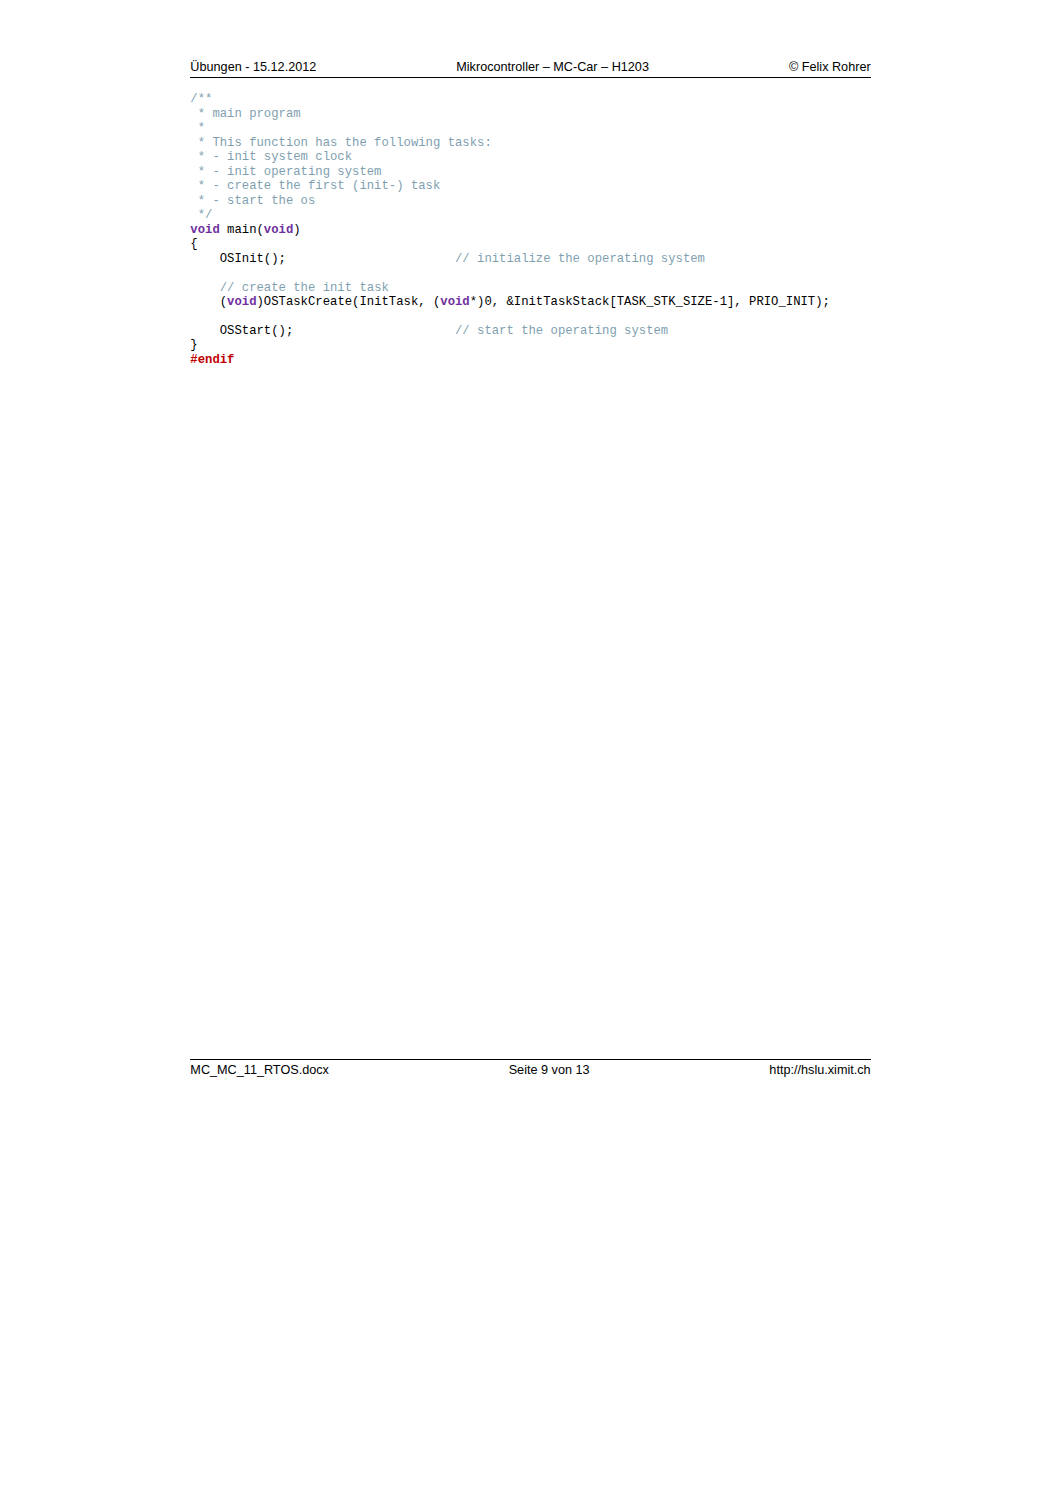Übungen - 15.12.2012
Mikrocontroller – MC-Car – H1203
© Felix Rohrer
/**
 * main program
 *
 * This function has the following tasks:
 * - init system clock
 * - init operating system
 * - create the first (init-) task
 * - start the os
 */
void main(void)
{
    OSInit();                       // initialize the operating system

    // create the init task
    (void)OSTaskCreate(InitTask, (void*)0, &InitTaskStack[TASK_STK_SIZE-1], PRIO_INIT);

    OSStart();                      // start the operating system
}
#endif
MC_MC_11_RTOS.docx
Seite 9 von 13
http://hslu.ximit.ch